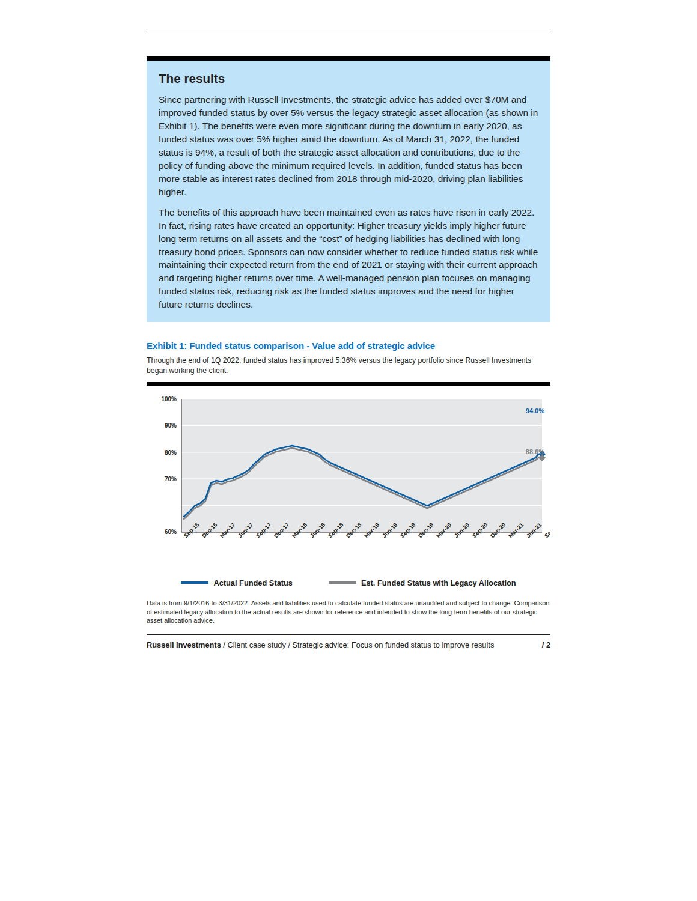The results
Since partnering with Russell Investments, the strategic advice has added over $70M and improved funded status by over 5% versus the legacy strategic asset allocation (as shown in Exhibit 1). The benefits were even more significant during the downturn in early 2020, as funded status was over 5% higher amid the downturn. As of March 31, 2022, the funded status is 94%, a result of both the strategic asset allocation and contributions, due to the policy of funding above the minimum required levels. In addition, funded status has been more stable as interest rates declined from 2018 through mid-2020, driving plan liabilities higher.
The benefits of this approach have been maintained even as rates have risen in early 2022. In fact, rising rates have created an opportunity: Higher treasury yields imply higher future long term returns on all assets and the “cost” of hedging liabilities has declined with long treasury bond prices. Sponsors can now consider whether to reduce funded status risk while maintaining their expected return from the end of 2021 or staying with their current approach and targeting higher returns over time. A well-managed pension plan focuses on managing funded status risk, reducing risk as the funded status improves and the need for higher future returns declines.
Exhibit 1: Funded status comparison - Value add of strategic advice
Through the end of 1Q 2022, funded status has improved 5.36% versus the legacy portfolio since Russell Investments began working the client.
100% 90% 80% 70% 60% 94.0% 88.6% Sep-16 Dec-16 Mar-17 Jun-17 Sep-17 Dec-17 Mar-18 Jun-18 Sep-18 Dec-18 Mar-19 Jun-19 Sep-19 Dec-19 Mar-20 Jun-20 Sep-20 Dec-20 Mar-21 Jun-21 Sep-21 Dec-21 Mar-22
Actual Funded Status
Est. Funded Status with Legacy Allocation
Data is from 9/1/2016 to 3/31/2022. Assets and liabilities used to calculate funded status are unaudited and subject to change. Comparison of estimated legacy allocation to the actual results are shown for reference and intended to show the long-term benefits of our strategic asset allocation advice.
Russell Investments / Client case study / Strategic advice: Focus on funded status to improve results
/ 2